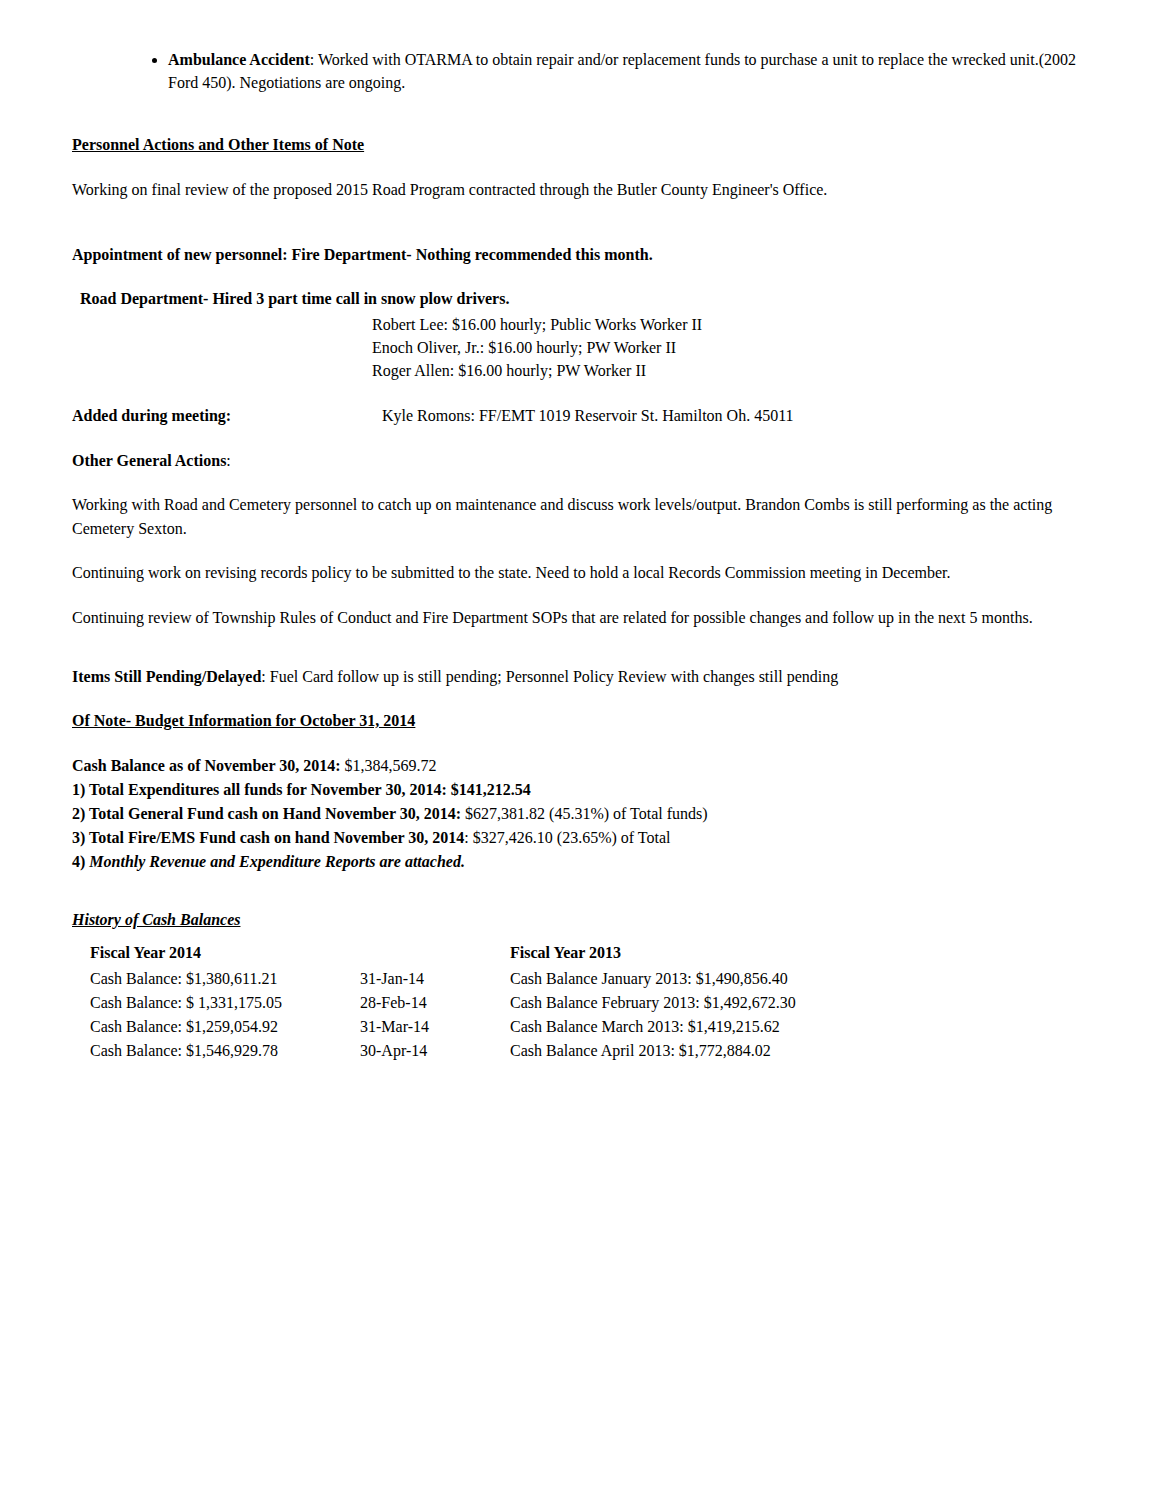Ambulance Accident: Worked with OTARMA to obtain repair and/or replacement funds to purchase a unit to replace the wrecked unit.(2002 Ford 450). Negotiations are ongoing.
Personnel Actions and Other Items of Note
Working on final review of the proposed 2015 Road Program contracted through the Butler County Engineer's Office.
Appointment of new personnel: Fire Department- Nothing recommended this month.
Road Department- Hired 3 part time call in snow plow drivers.
Robert Lee: $16.00 hourly; Public Works Worker II
Enoch Oliver, Jr.: $16.00 hourly; PW Worker II
Roger Allen: $16.00 hourly; PW Worker II
| Added during meeting: | Kyle Romons: FF/EMT 1019 Reservoir St. Hamilton Oh. 45011 |
Other General Actions:
Working with Road and Cemetery personnel to catch up on maintenance and discuss work levels/output. Brandon Combs is still performing as the acting Cemetery Sexton.
Continuing work on revising records policy to be submitted to the state. Need to hold a local Records Commission meeting in December.
Continuing review of Township Rules of Conduct and Fire Department SOPs that are related for possible changes and follow up in the next 5 months.
Items Still Pending/Delayed: Fuel Card follow up is still pending; Personnel Policy Review with changes still pending
Of Note- Budget Information for October 31, 2014
Cash Balance as of November 30, 2014: $1,384,569.72
1) Total Expenditures all funds for November 30, 2014: $141,212.54
2) Total General Fund cash on Hand November 30, 2014: $627,381.82 (45.31%) of Total funds)
3) Total Fire/EMS Fund cash on hand November 30, 2014: $327,426.10 (23.65%) of Total
4) Monthly Revenue and Expenditure Reports are attached.
History of Cash Balances
| Fiscal Year 2014 | | Fiscal Year 2013 |
| --- | --- | --- |
| Cash Balance: $1,380,611.21 | 31-Jan-14 | Cash Balance January 2013: $1,490,856.40 |
| Cash Balance: $ 1,331,175.05 | 28-Feb-14 | Cash Balance February 2013: $1,492,672.30 |
| Cash Balance: $1,259,054.92 | 31-Mar-14 | Cash Balance March 2013: $1,419,215.62 |
| Cash Balance: $1,546,929.78 | 30-Apr-14 | Cash Balance April 2013: $1,772,884.02 |